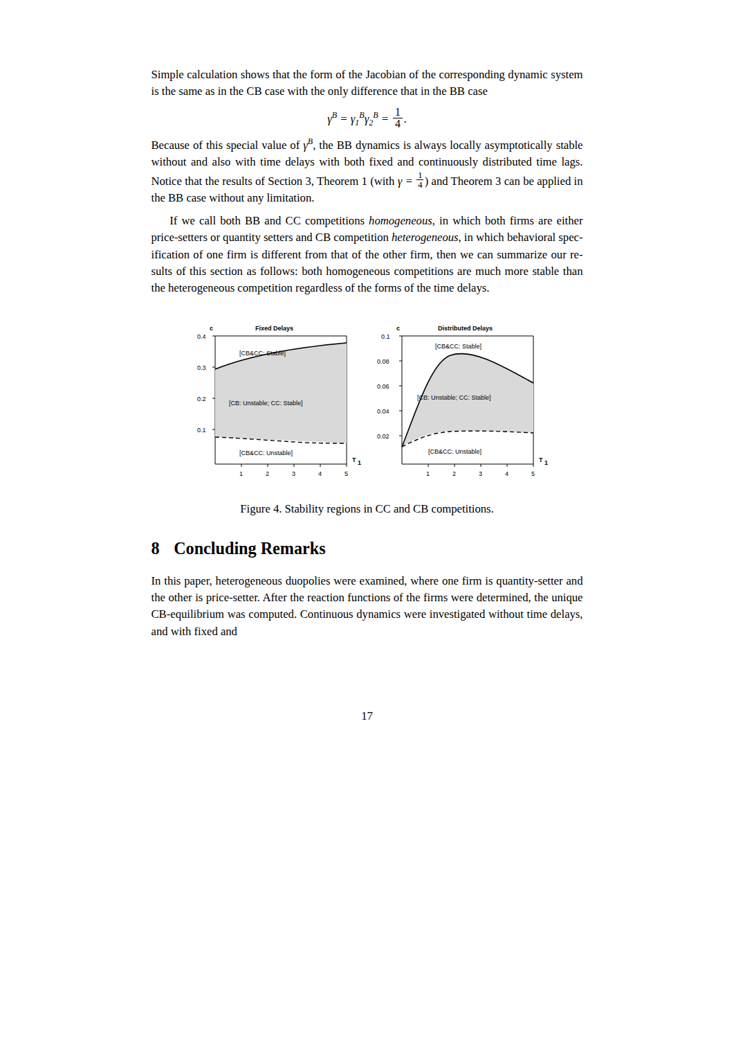Simple calculation shows that the form of the Jacobian of the corresponding dynamic system is the same as in the CB case with the only difference that in the BB case
γB = γ1Bγ2B = 14.
Because of this special value of γB, the BB dynamics is always locally asymptotically stable without and also with time delays with both fixed and continuously distributed time lags. Notice that the results of Section 3, Theorem 1 (with γ = 14) and Theorem 3 can be applied in the BB case without any limitation.
If we call both BB and CC competitions homogeneous, in which both firms are either price-setters or quantity setters and CB competition heterogeneous, in which behavioral specification of one firm is different from that of the other firm, then we can summarize our results of this section as follows: both homogeneous competitions are much more stable than the heterogeneous competition regardless of the forms of the time delays.
c 0.4 0.3 0.2 0.1 1 2 3 4 5 T 1 Fixed Delays [CB&CC: Stable] [CB: Unstable; CC: Stable] [CB&CC: Unstable] c 0.1 0.08 0.06 0.04 0.02 1 2 3 4 5 T 1 Distributed Delays [CB&CC: Stable] [CB: Unstable; CC: Stable] [CB&CC: Unstable]
Figure 4. Stability regions in CC and CB competitions.
8 Concluding Remarks
In this paper, heterogeneous duopolies were examined, where one firm is quantity-setter and the other is price-setter. After the reaction functions of the firms were determined, the unique CB-equilibrium was computed. Continuous dynamics were investigated without time delays, and with fixed and
17